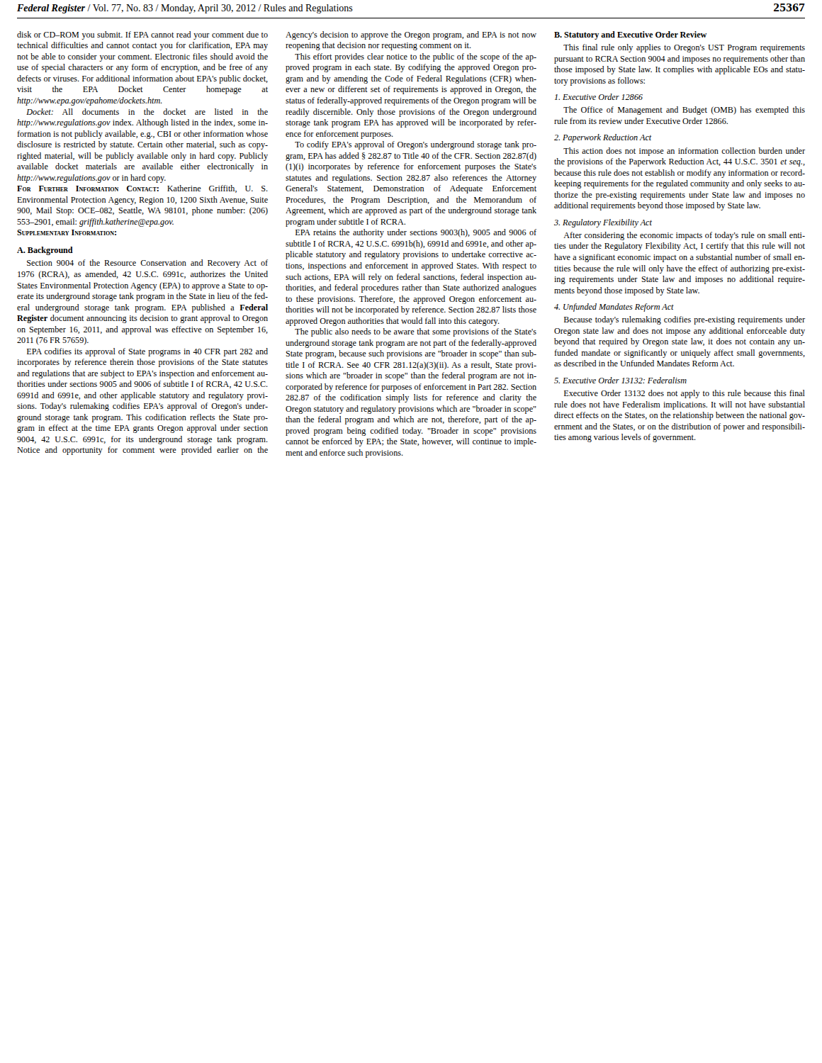Federal Register / Vol. 77, No. 83 / Monday, April 30, 2012 / Rules and Regulations
25367
disk or CD–ROM you submit. If EPA cannot read your comment due to technical difficulties and cannot contact you for clarification, EPA may not be able to consider your comment. Electronic files should avoid the use of special characters or any form of encryption, and be free of any defects or viruses. For additional information about EPA's public docket, visit the EPA Docket Center homepage at http://www.epa.gov/epahome/dockets.htm.
Docket: All documents in the docket are listed in the http://www.regulations.gov index. Although listed in the index, some information is not publicly available, e.g., CBI or other information whose disclosure is restricted by statute. Certain other material, such as copyrighted material, will be publicly available only in hard copy. Publicly available docket materials are available either electronically in http://www.regulations.gov or in hard copy.
For Further Information Contact: Katherine Griffith, U. S. Environmental Protection Agency, Region 10, 1200 Sixth Avenue, Suite 900, Mail Stop: OCE–082, Seattle, WA 98101, phone number: (206) 553–2901, email: griffith.katherine@epa.gov.
Supplementary Information:
A. Background
Section 9004 of the Resource Conservation and Recovery Act of 1976 (RCRA), as amended, 42 U.S.C. 6991c, authorizes the United States Environmental Protection Agency (EPA) to approve a State to operate its underground storage tank program in the State in lieu of the federal underground storage tank program. EPA published a Federal Register document announcing its decision to grant approval to Oregon on September 16, 2011, and approval was effective on September 16, 2011 (76 FR 57659).
EPA codifies its approval of State programs in 40 CFR part 282 and incorporates by reference therein those provisions of the State statutes and regulations that are subject to EPA's inspection and enforcement authorities under sections 9005 and 9006 of subtitle I of RCRA, 42 U.S.C. 6991d and 6991e, and other applicable statutory and regulatory provisions. Today's rulemaking codifies EPA's approval of Oregon's underground storage tank program. This codification reflects the State program in effect at the time EPA grants Oregon approval under section 9004, 42 U.S.C. 6991c, for its underground storage tank program. Notice and opportunity for comment were provided earlier on the Agency's decision to approve the Oregon program, and EPA is not now reopening that decision nor requesting comment on it.
This effort provides clear notice to the public of the scope of the approved program in each state. By codifying the approved Oregon program and by amending the Code of Federal Regulations (CFR) whenever a new or different set of requirements is approved in Oregon, the status of federally-approved requirements of the Oregon program will be readily discernible. Only those provisions of the Oregon underground storage tank program EPA has approved will be incorporated by reference for enforcement purposes.
To codify EPA's approval of Oregon's underground storage tank program, EPA has added § 282.87 to Title 40 of the CFR. Section 282.87(d)(1)(i) incorporates by reference for enforcement purposes the State's statutes and regulations. Section 282.87 also references the Attorney General's Statement, Demonstration of Adequate Enforcement Procedures, the Program Description, and the Memorandum of Agreement, which are approved as part of the underground storage tank program under subtitle I of RCRA.
EPA retains the authority under sections 9003(h), 9005 and 9006 of subtitle I of RCRA, 42 U.S.C. 6991b(h), 6991d and 6991e, and other applicable statutory and regulatory provisions to undertake corrective actions, inspections and enforcement in approved States. With respect to such actions, EPA will rely on federal sanctions, federal inspection authorities, and federal procedures rather than State authorized analogues to these provisions. Therefore, the approved Oregon enforcement authorities will not be incorporated by reference. Section 282.87 lists those approved Oregon authorities that would fall into this category.
The public also needs to be aware that some provisions of the State's underground storage tank program are not part of the federally-approved State program, because such provisions are "broader in scope" than subtitle I of RCRA. See 40 CFR 281.12(a)(3)(ii). As a result, State provisions which are "broader in scope" than the federal program are not incorporated by reference for purposes of enforcement in Part 282. Section 282.87 of the codification simply lists for reference and clarity the Oregon statutory and regulatory provisions which are "broader in scope" than the federal program and which are not, therefore, part of the approved program being codified today. "Broader in scope" provisions cannot be enforced by EPA; the State, however, will continue to implement and enforce such provisions.
B. Statutory and Executive Order Review
This final rule only applies to Oregon's UST Program requirements pursuant to RCRA Section 9004 and imposes no requirements other than those imposed by State law. It complies with applicable EOs and statutory provisions as follows:
1. Executive Order 12866
The Office of Management and Budget (OMB) has exempted this rule from its review under Executive Order 12866.
2. Paperwork Reduction Act
This action does not impose an information collection burden under the provisions of the Paperwork Reduction Act, 44 U.S.C. 3501 et seq., because this rule does not establish or modify any information or recordkeeping requirements for the regulated community and only seeks to authorize the pre-existing requirements under State law and imposes no additional requirements beyond those imposed by State law.
3. Regulatory Flexibility Act
After considering the economic impacts of today's rule on small entities under the Regulatory Flexibility Act, I certify that this rule will not have a significant economic impact on a substantial number of small entities because the rule will only have the effect of authorizing pre-existing requirements under State law and imposes no additional requirements beyond those imposed by State law.
4. Unfunded Mandates Reform Act
Because today's rulemaking codifies pre-existing requirements under Oregon state law and does not impose any additional enforceable duty beyond that required by Oregon state law, it does not contain any unfunded mandate or significantly or uniquely affect small governments, as described in the Unfunded Mandates Reform Act.
5. Executive Order 13132: Federalism
Executive Order 13132 does not apply to this rule because this final rule does not have Federalism implications. It will not have substantial direct effects on the States, on the relationship between the national government and the States, or on the distribution of power and responsibilities among various levels of government.